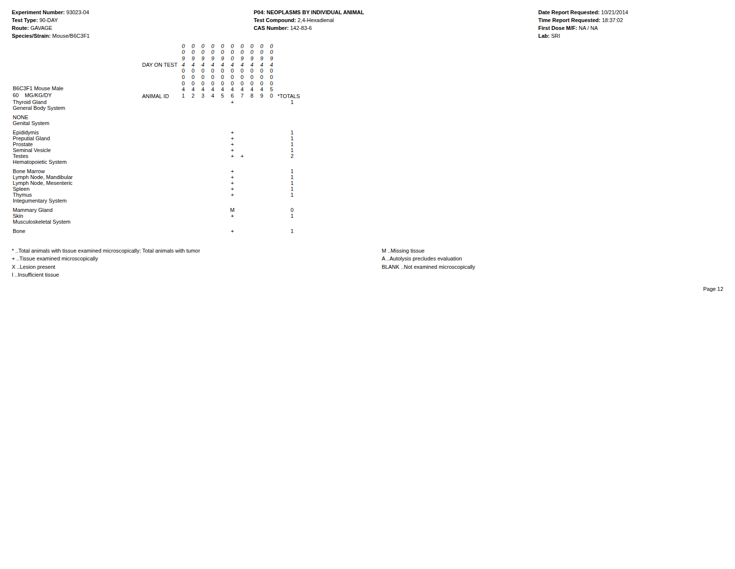| Experiment Number: 93023-04 | P04: NEOPLASMS BY INDIVIDUAL ANIMAL | Date Report Requested: 10/21/2014 |
| Test Type: 90-DAY | Test Compound: 2,4-Hexadienal | Time Report Requested: 18:37:02 |
| Route: GAVAGE | CAS Number: 142-83-6 | First Dose M/F: NA / NA |
| Species/Strain: Mouse/B6C3F1 | | Lab: SRI |
| B6C3F1 Mouse Male 60 MG/KG/DY | DAY ON TEST | 0 0 9 4 | 0 0 9 4 | 0 0 9 4 | 0 0 9 4 | 0 0 9 4 | 0 0 0 4 | 0 0 9 4 | 0 0 9 4 | 0 0 9 4 | 0 0 9 4 | |
| ANIMAL ID | 0 0 0 4 1 | 0 0 0 4 2 | 0 0 0 4 3 | 0 0 0 4 4 | 0 0 0 4 5 | 0 0 0 4 6 | 0 0 0 4 7 | 0 0 0 4 8 | 0 0 0 4 9 | 0 0 0 5 0 | *TOTALS |
| Thyroid Gland | | | | | | | + | | | | | 1 |
| General Body System |
| NONE |
| Genital System |
| Epididymis | | | | | | | + | | | | | 1 |
| Preputial Gland | | | | | | | + | | | | | 1 |
| Prostate | | | | | | | + | | | | | 1 |
| Seminal Vesicle | | | | | | | + | | | | | 1 |
| Testes | | | | | | | + | + | | | | 2 |
| Hematopoietic System |
| Bone Marrow | | | | | | | + | | | | | 1 |
| Lymph Node, Mandibular | | | | | | | + | | | | | 1 |
| Lymph Node, Mesenteric | | | | | | | + | | | | | 1 |
| Spleen | | | | | | | + | | | | | 1 |
| Thymus | | | | | | | + | | | | | 1 |
| Integumentary System |
| Mammary Gland | | | | | | | M | | | | | 0 |
| Skin | | | | | | | + | | | | | 1 |
| Musculoskeletal System |
| Bone | | | | | | | + | | | | | 1 |
| * ..Total animals with tissue examined microscopically; Total animals with tumor | M ..Missing tissue |
| + ..Tissue examined microscopically | A ..Autolysis precludes evaluation |
| X ..Lesion present | BLANK ..Not examined microscopically |
| I ..Insufficient tissue | |
Page 12